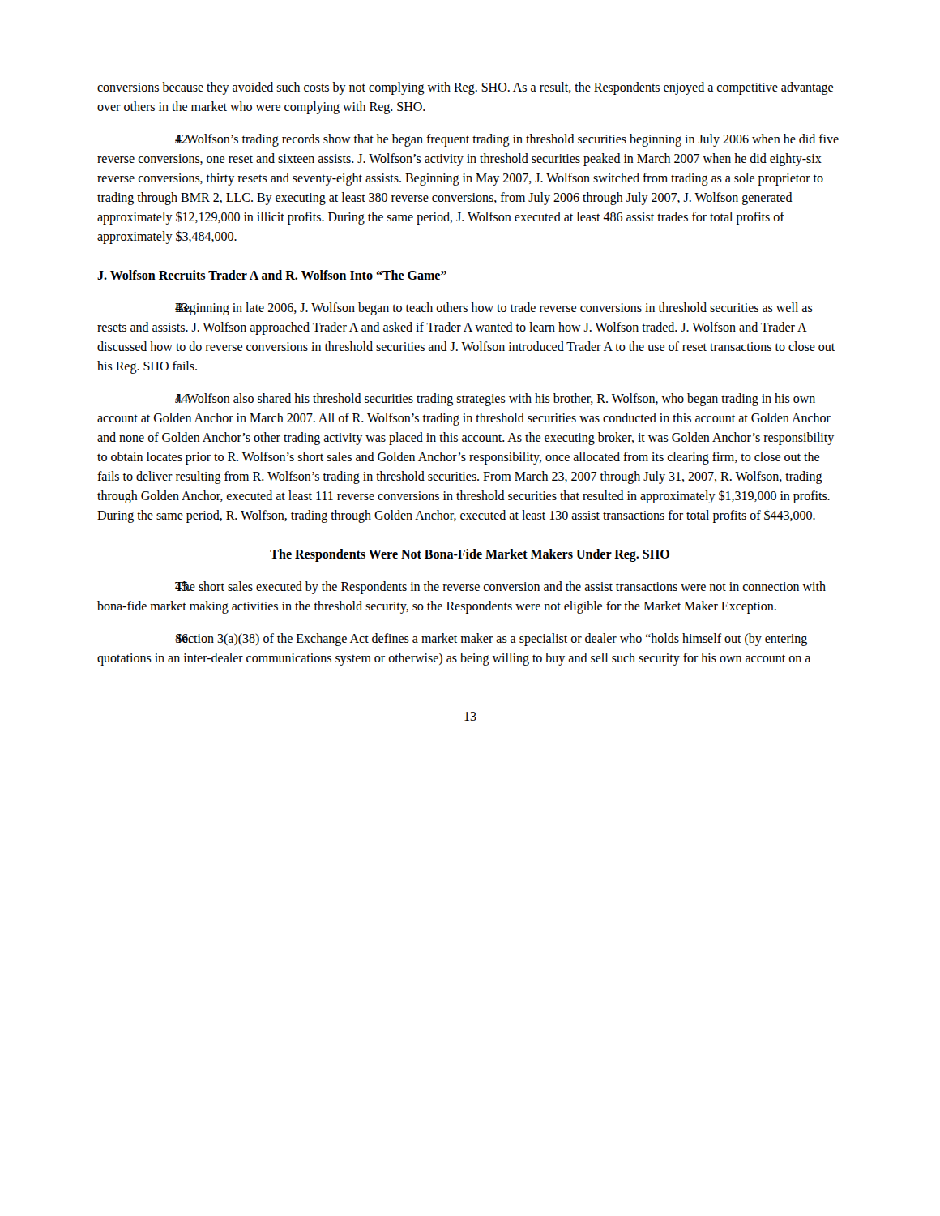conversions because they avoided such costs by not complying with Reg. SHO. As a result, the Respondents enjoyed a competitive advantage over others in the market who were complying with Reg. SHO.
42. J. Wolfson’s trading records show that he began frequent trading in threshold securities beginning in July 2006 when he did five reverse conversions, one reset and sixteen assists. J. Wolfson’s activity in threshold securities peaked in March 2007 when he did eighty-six reverse conversions, thirty resets and seventy-eight assists. Beginning in May 2007, J. Wolfson switched from trading as a sole proprietor to trading through BMR 2, LLC. By executing at least 380 reverse conversions, from July 2006 through July 2007, J. Wolfson generated approximately $12,129,000 in illicit profits. During the same period, J. Wolfson executed at least 486 assist trades for total profits of approximately $3,484,000.
J. Wolfson Recruits Trader A and R. Wolfson Into “The Game”
43. Beginning in late 2006, J. Wolfson began to teach others how to trade reverse conversions in threshold securities as well as resets and assists. J. Wolfson approached Trader A and asked if Trader A wanted to learn how J. Wolfson traded. J. Wolfson and Trader A discussed how to do reverse conversions in threshold securities and J. Wolfson introduced Trader A to the use of reset transactions to close out his Reg. SHO fails.
44. J. Wolfson also shared his threshold securities trading strategies with his brother, R. Wolfson, who began trading in his own account at Golden Anchor in March 2007. All of R. Wolfson’s trading in threshold securities was conducted in this account at Golden Anchor and none of Golden Anchor’s other trading activity was placed in this account. As the executing broker, it was Golden Anchor’s responsibility to obtain locates prior to R. Wolfson’s short sales and Golden Anchor’s responsibility, once allocated from its clearing firm, to close out the fails to deliver resulting from R. Wolfson’s trading in threshold securities. From March 23, 2007 through July 31, 2007, R. Wolfson, trading through Golden Anchor, executed at least 111 reverse conversions in threshold securities that resulted in approximately $1,319,000 in profits. During the same period, R. Wolfson, trading through Golden Anchor, executed at least 130 assist transactions for total profits of $443,000.
The Respondents Were Not Bona-Fide Market Makers Under Reg. SHO
45. The short sales executed by the Respondents in the reverse conversion and the assist transactions were not in connection with bona-fide market making activities in the threshold security, so the Respondents were not eligible for the Market Maker Exception.
46. Section 3(a)(38) of the Exchange Act defines a market maker as a specialist or dealer who “holds himself out (by entering quotations in an inter-dealer communications system or otherwise) as being willing to buy and sell such security for his own account on a
13